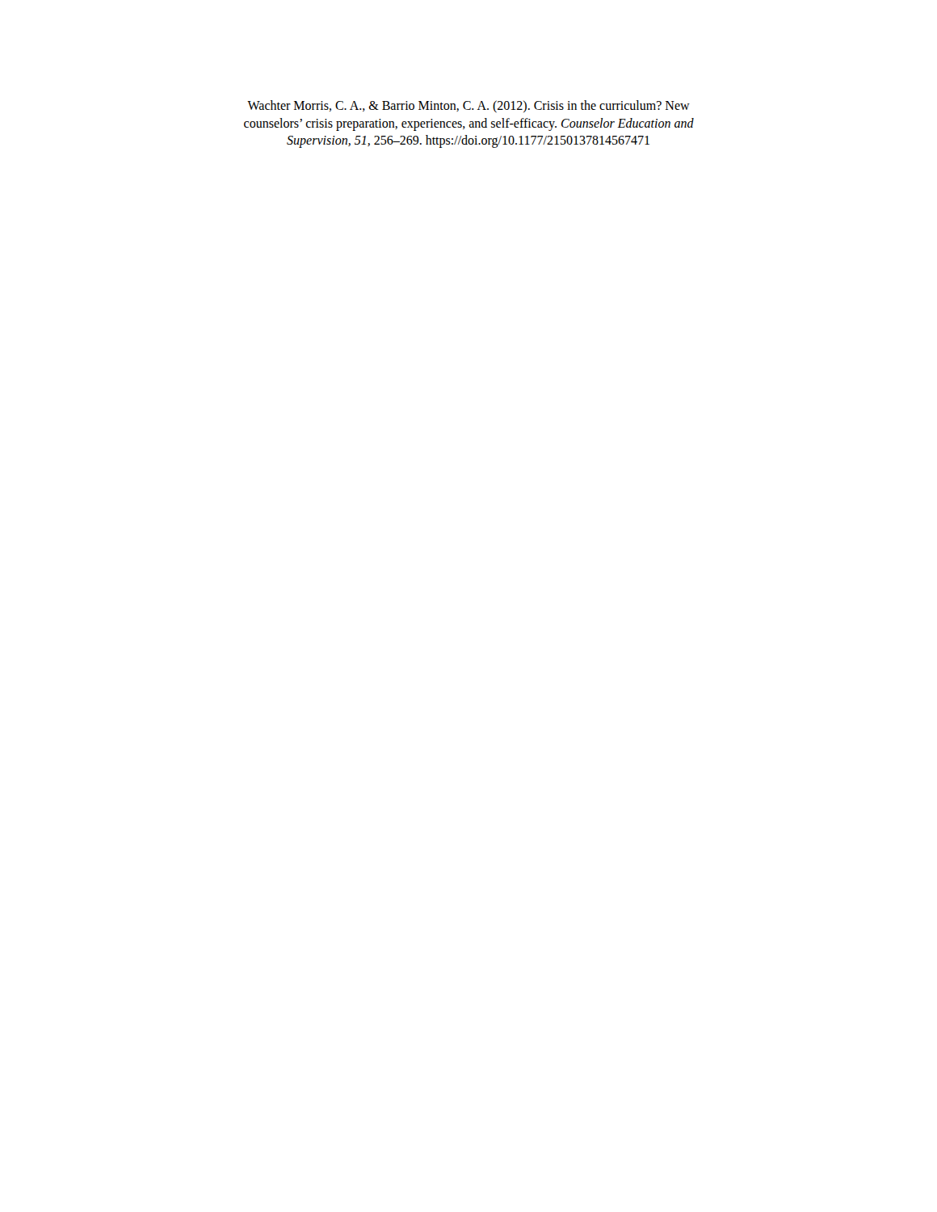Wachter Morris, C. A., & Barrio Minton, C. A. (2012). Crisis in the curriculum? New counselors’ crisis preparation, experiences, and self-efficacy. Counselor Education and Supervision, 51, 256–269. https://doi.org/10.1177/2150137814567471